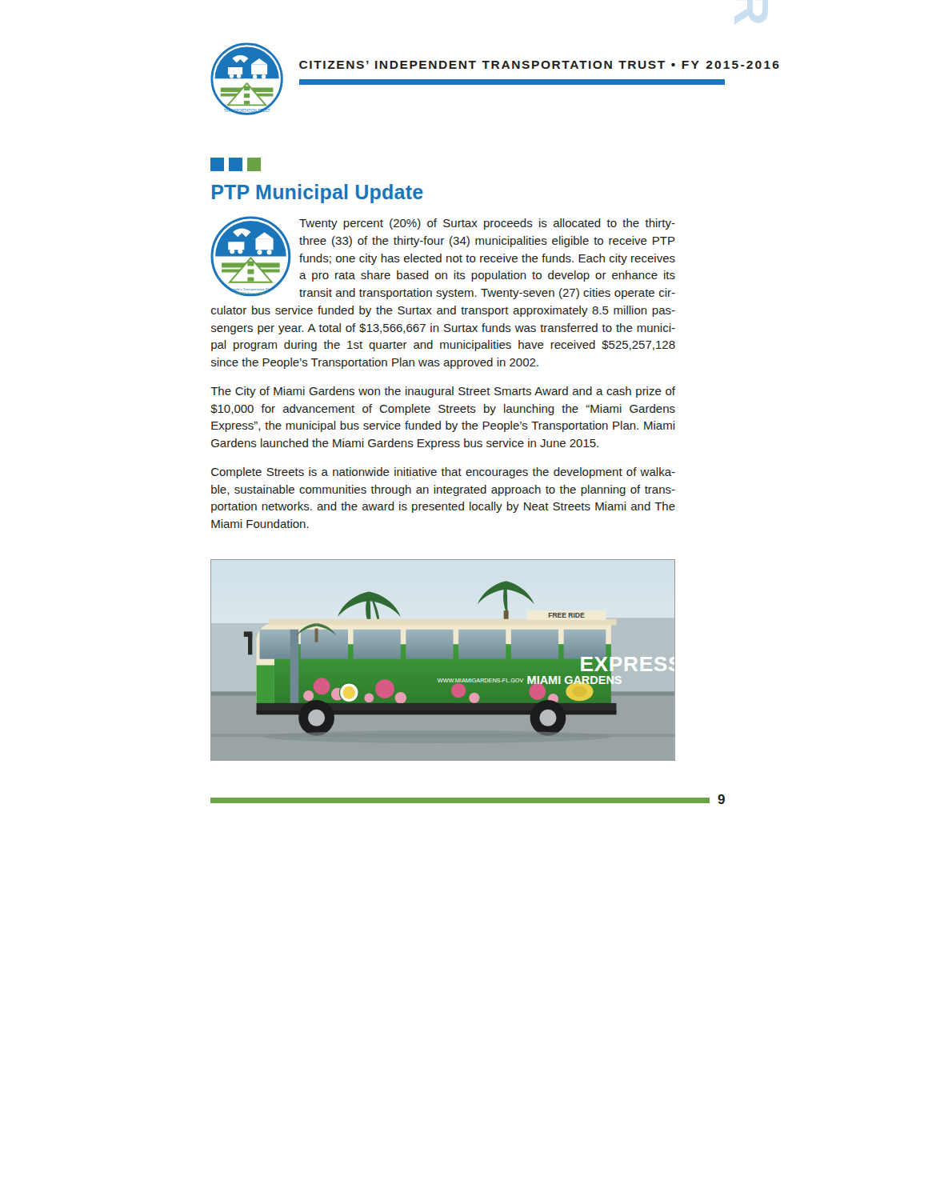1ST QUARTER
TRANSPORTATION TRUST
CITIZENS’ INDEPENDENT TRANSPORTATION TRUST • FY 2015-2016
PTP Municipal Update
People’s Transportation Plan Your Half-Penny at Work! Twenty percent (20%) of Surtax proceeds is allocated to the thirty-three (33) of the thirty-four (34) municipalities eligible to receive PTP funds; one city has elected not to receive the funds. Each city receives a pro rata share based on its population to develop or enhance its transit and transportation system. Twenty-seven (27) cities operate circulator bus service funded by the Surtax and transport approximately 8.5 million passengers per year. A total of $13,566,667 in Surtax funds was transferred to the municipal program during the 1st quarter and municipalities have received $525,257,128 since the People’s Transportation Plan was approved in 2002.
The City of Miami Gardens won the inaugural Street Smarts Award and a cash prize of $10,000 for advancement of Complete Streets by launching the “Miami Gardens Express”, the municipal bus service funded by the People’s Transportation Plan. Miami Gardens launched the Miami Gardens Express bus service in June 2015.
Complete Streets is a nationwide initiative that encourages the development of walkable, sustainable communities through an integrated approach to the planning of transportation networks. and the award is presented locally by Neat Streets Miami and The Miami Foundation.
FREE RIDE WWW.MIAMIGARDENS-FL.GOV MIAMI GARDENS EXPRESS
9